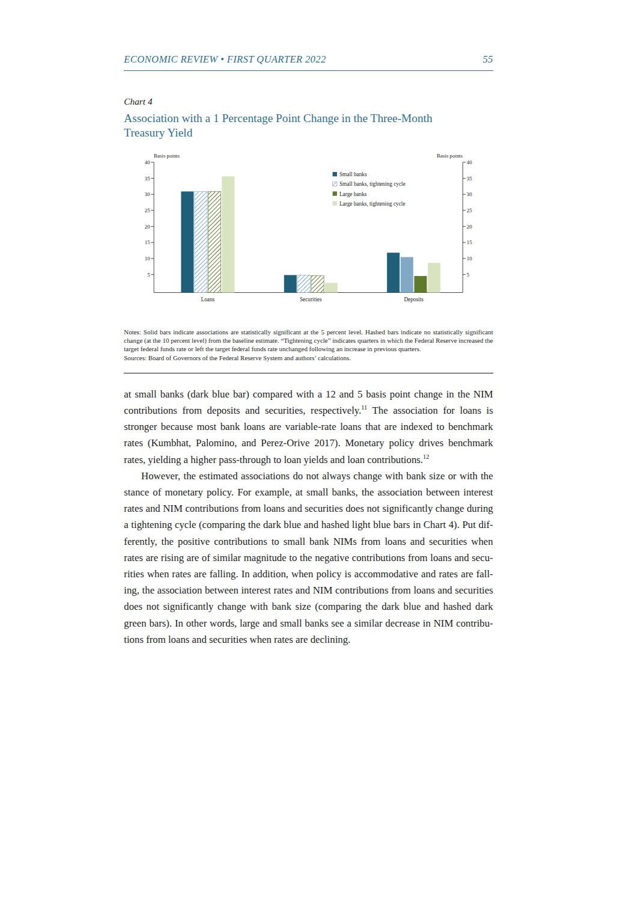Economic Review • First Quarter 2022 55
Chart 4
Association with a 1 Percentage Point Change in the Three-Month
Treasury Yield
Basis points Basis points 40 35 30 25 20 15 10 5 40 35 30 25 20 15 10 5 Small banks Small banks, tightening cycle Large banks Large banks, tightening cycle Loans Securities Deposits
Notes: Solid bars indicate associations are statistically significant at the 5 percent level. Hashed bars indicate no statistically significant change (at the 10 percent level) from the baseline estimate. “Tightening cycle” indicates quarters in which the Federal Reserve increased the target federal funds rate or left the target federal funds rate unchanged following an increase in previous quarters.
Sources: Board of Governors of the Federal Reserve System and authors’ calculations.
at small banks (dark blue bar) compared with a 12 and 5 basis point change in the NIM contributions from deposits and securities, respectively.11 The association for loans is stronger because most bank loans are variable-rate loans that are indexed to benchmark rates (Kumbhat, Palomino, and Perez-Orive 2017). Monetary policy drives benchmark rates, yielding a higher pass-through to loan yields and loan contributions.12
However, the estimated associations do not always change with bank size or with the stance of monetary policy. For example, at small banks, the association between interest rates and NIM contributions from loans and securities does not significantly change during a tightening cycle (comparing the dark blue and hashed light blue bars in Chart 4). Put differently, the positive contributions to small bank NIMs from loans and securities when rates are rising are of similar magnitude to the negative contributions from loans and securities when rates are falling. In addition, when policy is accommodative and rates are falling, the association between interest rates and NIM contributions from loans and securities does not significantly change with bank size (comparing the dark blue and hashed dark green bars). In other words, large and small banks see a similar decrease in NIM contributions from loans and securities when rates are declining.